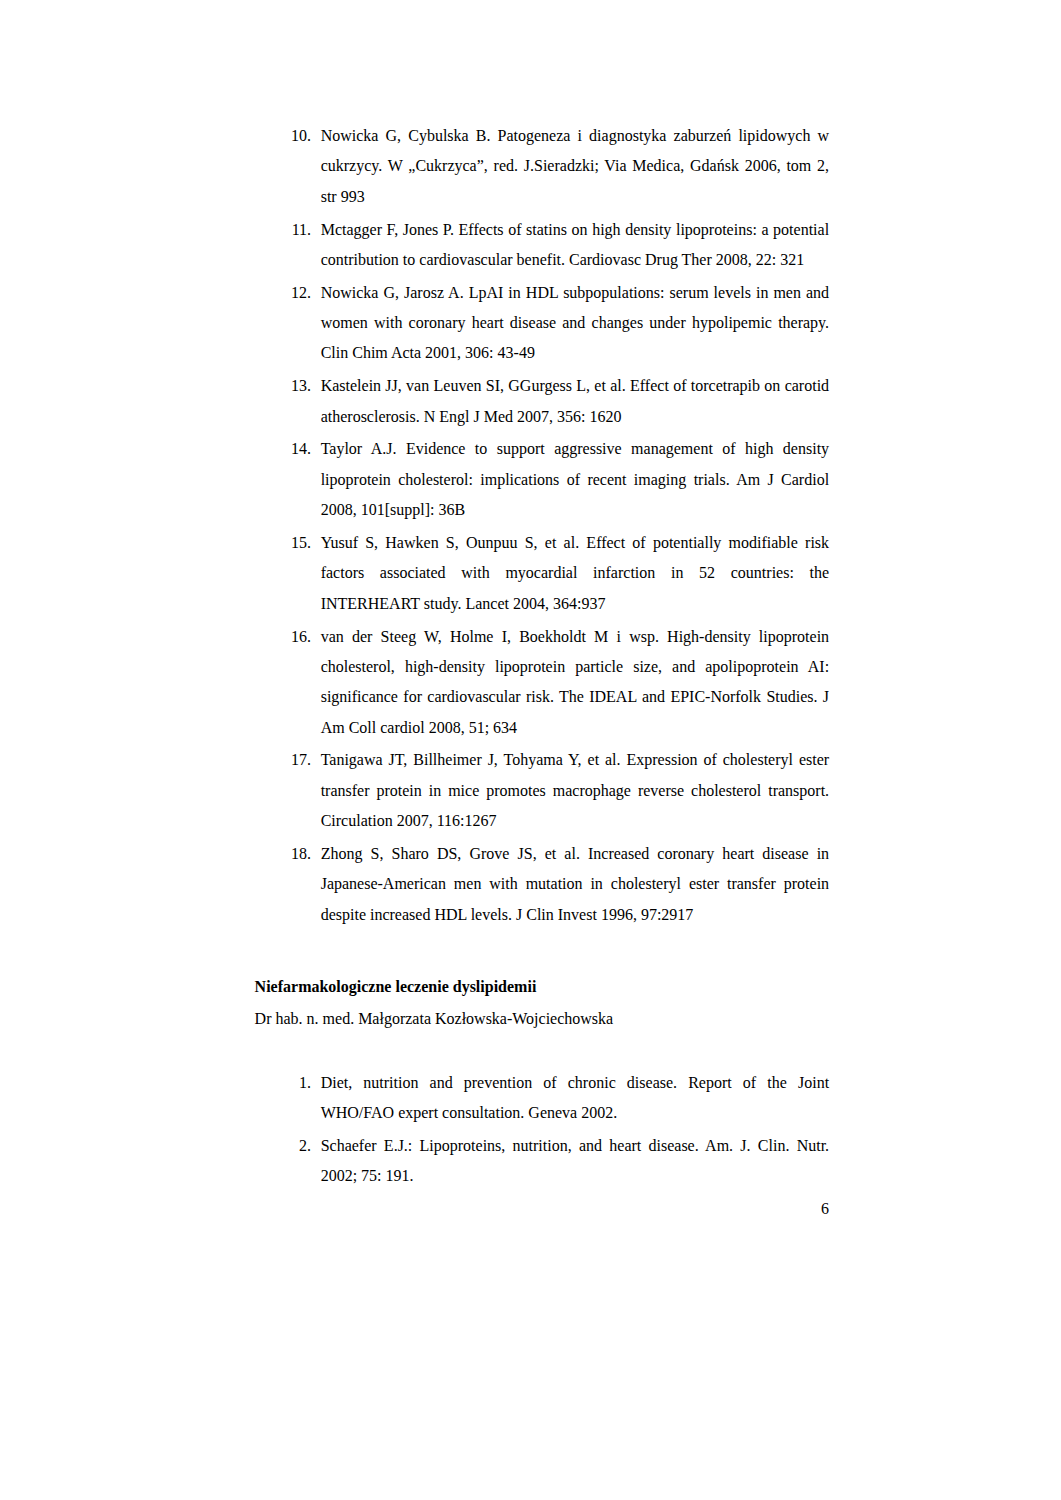Nowicka G, Cybulska B. Patogeneza i diagnostyka zaburzeń lipidowych w cukrzycy. W „Cukrzyca”, red. J.Sieradzki; Via Medica, Gdańsk 2006, tom 2, str 993
Mctagger F, Jones P. Effects of statins on high density lipoproteins: a potential contribution to cardiovascular benefit. Cardiovasc Drug Ther 2008, 22: 321
Nowicka G, Jarosz A. LpAI in HDL subpopulations: serum levels in men and women with coronary heart disease and changes under hypolipemic therapy. Clin Chim Acta 2001, 306: 43-49
Kastelein JJ, van Leuven SI, GGurgess L, et al. Effect of torcetrapib on carotid atherosclerosis. N Engl J Med 2007, 356: 1620
Taylor A.J. Evidence to support aggressive management of high density lipoprotein cholesterol: implications of recent imaging trials. Am J Cardiol 2008, 101[suppl]: 36B
Yusuf S, Hawken S, Ounpuu S, et al. Effect of potentially modifiable risk factors associated with myocardial infarction in 52 countries: the INTERHEART study. Lancet 2004, 364:937
van der Steeg W, Holme I, Boekholdt M i wsp. High-density lipoprotein cholesterol, high-density lipoprotein particle size, and apolipoprotein AI: significance for cardiovascular risk. The IDEAL and EPIC-Norfolk Studies. J Am Coll cardiol 2008, 51; 634
Tanigawa JT, Billheimer J, Tohyama Y, et al. Expression of cholesteryl ester transfer protein in mice promotes macrophage reverse cholesterol transport. Circulation 2007, 116:1267
Zhong S, Sharo DS, Grove JS, et al. Increased coronary heart disease in Japanese-American men with mutation in cholesteryl ester transfer protein despite increased HDL levels. J Clin Invest 1996, 97:2917
Niefarmakologiczne leczenie dyslipidemii
Dr hab. n. med. Małgorzata Kozłowska-Wojciechowska
Diet, nutrition and prevention of chronic disease. Report of the Joint WHO/FAO expert consultation. Geneva 2002.
Schaefer E.J.: Lipoproteins, nutrition, and heart disease. Am. J. Clin. Nutr. 2002; 75: 191.
6